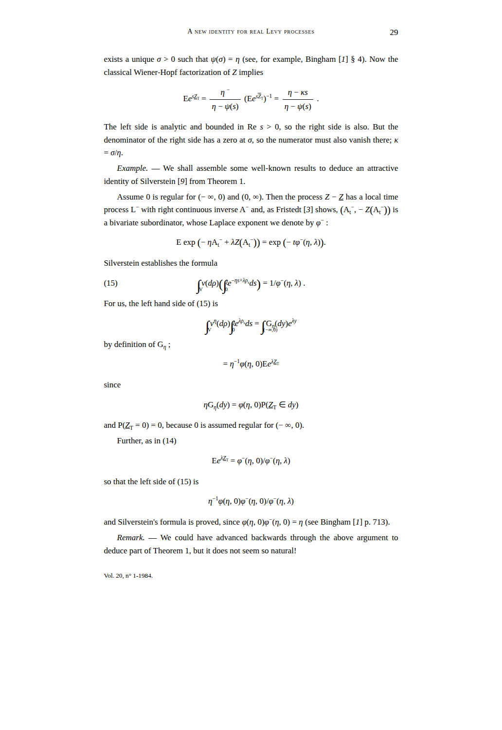A new identity for real Levy processes 29
exists a unique σ > 0 such that ψ(σ) = η (see, for example, Bingham [1] § 4). Now the classical Wiener-Hopf factorization of Z implies
EesZT = η −η − ψ(s) (EesZT)−1 = η − κs η − ψ(s) .
The left side is analytic and bounded in Re s > 0, so the right side is also. But the denominator of the right side has a zero at σ, so the numerator must also vanish there; κ = σ/η.
Example. — We shall assemble some well-known results to deduce an attractive identity of Silverstein [9] from Theorem 1.
Assume 0 is regular for (− ∞, 0) and (0, ∞). Then the process Z − Z has a local time process L− with right continuous inverse A− and, as Fristedt [3] shows, (At−, − Z(At−)) is a bivariate subordinator, whose Laplace exponent we denote by φ− :
E exp (− η At− + λZ(At−)) = exp (− tφ−(η, λ)).
Silverstein establishes the formula
(15) V∫v(dρ)(ξ 0∫e−ηs+λρsds) = 1/φ−(η, λ) .
For us, the left hand side of (15) is
V∫vη(dρ)ξ 0∫eλρsds = (−∞,0)∫Gη(dy)eλy
by definition of Gη ;
= η−1φ(η, 0)EeλZT
since
η Gη(dy) = φ(η, 0)P(ZT ∈ dy)
and P(ZT = 0) = 0, because 0 is assumed regular for (− ∞, 0).
Further, as in (14)
EeλZT = φ−(η, 0)/φ−(η, λ)
so that the left side of (15) is
η−1φ(η, 0)φ−(η, 0)/φ−(η, λ)
and Silverstein's formula is proved, since φ(η, 0)φ−(η, 0) = η (see Bingham [1] p. 713).
Remark. — We could have advanced backwards through the above argument to deduce part of Theorem 1, but it does not seem so natural!
Vol. 20, n° 1-1984.